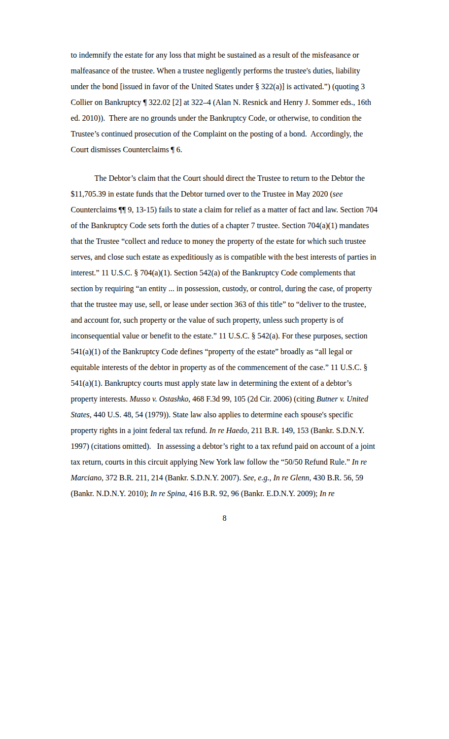to indemnify the estate for any loss that might be sustained as a result of the misfeasance or malfeasance of the trustee. When a trustee negligently performs the trustee's duties, liability under the bond [issued in favor of the United States under § 322(a)] is activated.”) (quoting 3 Collier on Bankruptcy ¶ 322.02 [2] at 322–4 (Alan N. Resnick and Henry J. Sommer eds., 16th ed. 2010)). There are no grounds under the Bankruptcy Code, or otherwise, to condition the Trustee’s continued prosecution of the Complaint on the posting of a bond. Accordingly, the Court dismisses Counterclaims ¶ 6.
The Debtor’s claim that the Court should direct the Trustee to return to the Debtor the $11,705.39 in estate funds that the Debtor turned over to the Trustee in May 2020 (see Counterclaims ¶¶ 9, 13-15) fails to state a claim for relief as a matter of fact and law. Section 704 of the Bankruptcy Code sets forth the duties of a chapter 7 trustee. Section 704(a)(1) mandates that the Trustee “collect and reduce to money the property of the estate for which such trustee serves, and close such estate as expeditiously as is compatible with the best interests of parties in interest.” 11 U.S.C. § 704(a)(1). Section 542(a) of the Bankruptcy Code complements that section by requiring “an entity ... in possession, custody, or control, during the case, of property that the trustee may use, sell, or lease under section 363 of this title” to “deliver to the trustee, and account for, such property or the value of such property, unless such property is of inconsequential value or benefit to the estate.” 11 U.S.C. § 542(a). For these purposes, section 541(a)(1) of the Bankruptcy Code defines “property of the estate” broadly as “all legal or equitable interests of the debtor in property as of the commencement of the case.” 11 U.S.C. § 541(a)(1). Bankruptcy courts must apply state law in determining the extent of a debtor’s property interests. Musso v. Ostashko, 468 F.3d 99, 105 (2d Cir. 2006) (citing Butner v. United States, 440 U.S. 48, 54 (1979)). State law also applies to determine each spouse's specific property rights in a joint federal tax refund. In re Haedo, 211 B.R. 149, 153 (Bankr. S.D.N.Y. 1997) (citations omitted). In assessing a debtor’s right to a tax refund paid on account of a joint tax return, courts in this circuit applying New York law follow the “50/50 Refund Rule.” In re Marciano, 372 B.R. 211, 214 (Bankr. S.D.N.Y. 2007). See, e.g., In re Glenn, 430 B.R. 56, 59 (Bankr. N.D.N.Y. 2010); In re Spina, 416 B.R. 92, 96 (Bankr. E.D.N.Y. 2009); In re
8